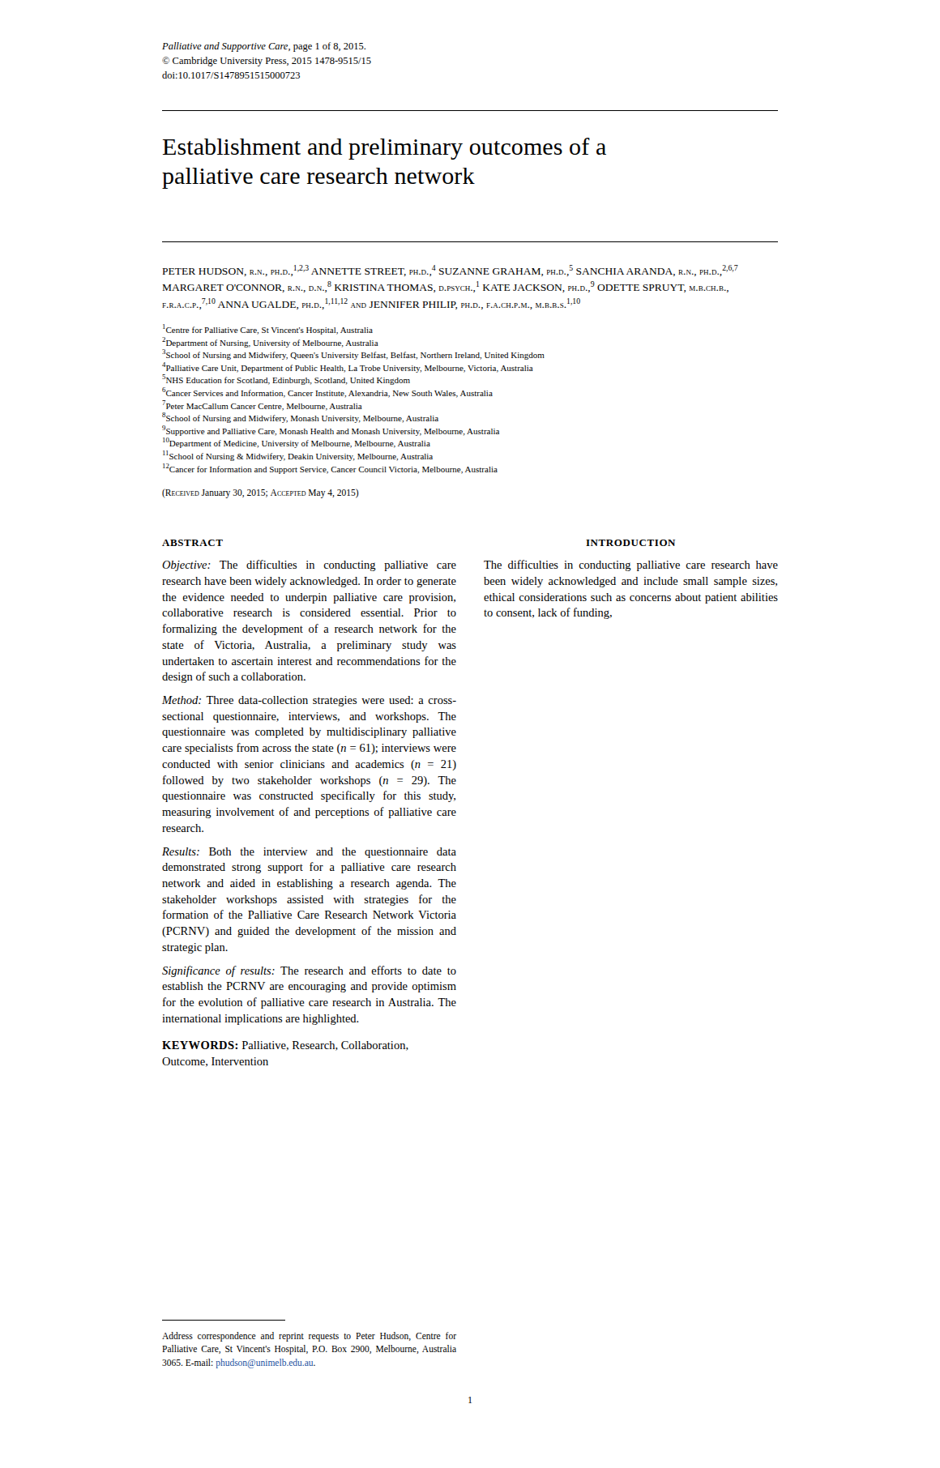Palliative and Supportive Care, page 1 of 8, 2015.
© Cambridge University Press, 2015 1478-9515/15 doi:10.1017/S1478951515000723
Establishment and preliminary outcomes of a
palliative care research network
PETER HUDSON, r.n., ph.d.,1,2,3 ANNETTE STREET, ph.d.,4 SUZANNE GRAHAM, ph.d.,5 SANCHIA ARANDA, r.n., ph.d.,2,6,7 MARGARET O'CONNOR, r.n., d.n.,8 KRISTINA THOMAS, d.psych.,1 KATE JACKSON, ph.d.,9 ODETTE SPRUYT, m.b.ch.b., f.r.a.c.p.,7,10 ANNA UGALDE, ph.d.,1,11,12 and JENNIFER PHILIP, ph.d., f.a.ch.p.m., m.b.b.s.1,10
1Centre for Palliative Care, St Vincent's Hospital, Australia
2Department of Nursing, University of Melbourne, Australia
3School of Nursing and Midwifery, Queen's University Belfast, Belfast, Northern Ireland, United Kingdom
4Palliative Care Unit, Department of Public Health, La Trobe University, Melbourne, Victoria, Australia
5NHS Education for Scotland, Edinburgh, Scotland, United Kingdom
6Cancer Services and Information, Cancer Institute, Alexandria, New South Wales, Australia
7Peter MacCallum Cancer Centre, Melbourne, Australia
8School of Nursing and Midwifery, Monash University, Melbourne, Australia
9Supportive and Palliative Care, Monash Health and Monash University, Melbourne, Australia
10Department of Medicine, University of Melbourne, Melbourne, Australia
11School of Nursing & Midwifery, Deakin University, Melbourne, Australia
12Cancer for Information and Support Service, Cancer Council Victoria, Melbourne, Australia
(Received January 30, 2015; Accepted May 4, 2015)
ABSTRACT
Objective: The difficulties in conducting palliative care research have been widely acknowledged. In order to generate the evidence needed to underpin palliative care provision, collaborative research is considered essential. Prior to formalizing the development of a research network for the state of Victoria, Australia, a preliminary study was undertaken to ascertain interest and recommendations for the design of such a collaboration.
Method: Three data-collection strategies were used: a cross-sectional questionnaire, interviews, and workshops. The questionnaire was completed by multidisciplinary palliative care specialists from across the state (n = 61); interviews were conducted with senior clinicians and academics (n = 21) followed by two stakeholder workshops (n = 29). The questionnaire was constructed specifically for this study, measuring involvement of and perceptions of palliative care research.
Results: Both the interview and the questionnaire data demonstrated strong support for a palliative care research network and aided in establishing a research agenda. The stakeholder workshops assisted with strategies for the formation of the Palliative Care Research Network Victoria (PCRNV) and guided the development of the mission and strategic plan.
Significance of results: The research and efforts to date to establish the PCRNV are encouraging and provide optimism for the evolution of palliative care research in Australia. The international implications are highlighted.
KEYWORDS: Palliative, Research, Collaboration, Outcome, Intervention
Address correspondence and reprint requests to Peter Hudson, Centre for Palliative Care, St Vincent's Hospital, P.O. Box 2900, Melbourne, Australia 3065. E-mail: phudson@unimelb.edu.au.
INTRODUCTION
The difficulties in conducting palliative care research have been widely acknowledged and include small sample sizes, ethical considerations such as concerns about patient abilities to consent, lack of funding,
1